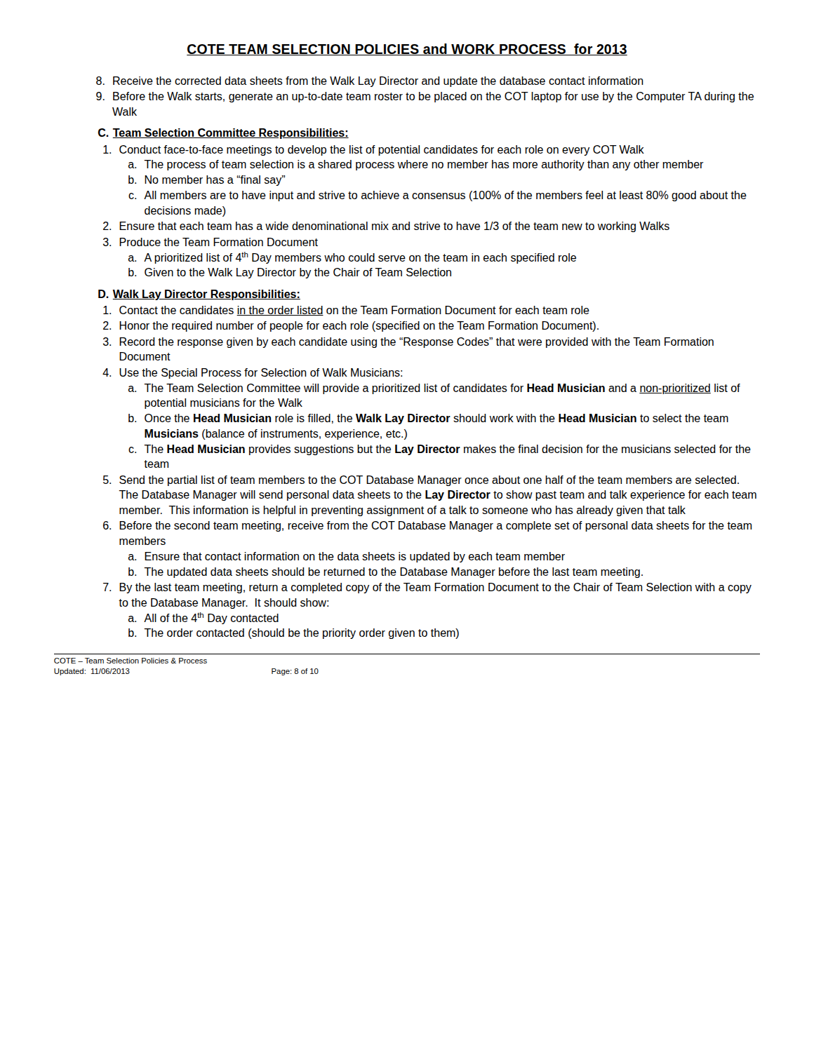COTE TEAM SELECTION POLICIES and WORK PROCESS for 2013
Receive the corrected data sheets from the Walk Lay Director and update the database contact information
Before the Walk starts, generate an up-to-date team roster to be placed on the COT laptop for use by the Computer TA during the Walk
C. Team Selection Committee Responsibilities:
Conduct face-to-face meetings to develop the list of potential candidates for each role on every COT Walk
The process of team selection is a shared process where no member has more authority than any other member
No member has a “final say”
All members are to have input and strive to achieve a consensus (100% of the members feel at least 80% good about the decisions made)
Ensure that each team has a wide denominational mix and strive to have 1/3 of the team new to working Walks
Produce the Team Formation Document
A prioritized list of 4th Day members who could serve on the team in each specified role
Given to the Walk Lay Director by the Chair of Team Selection
D. Walk Lay Director Responsibilities:
Contact the candidates in the order listed on the Team Formation Document for each team role
Honor the required number of people for each role (specified on the Team Formation Document).
Record the response given by each candidate using the “Response Codes” that were provided with the Team Formation Document
Use the Special Process for Selection of Walk Musicians:
The Team Selection Committee will provide a prioritized list of candidates for Head Musician and a non-prioritized list of potential musicians for the Walk
Once the Head Musician role is filled, the Walk Lay Director should work with the Head Musician to select the team Musicians (balance of instruments, experience, etc.)
The Head Musician provides suggestions but the Lay Director makes the final decision for the musicians selected for the team
Send the partial list of team members to the COT Database Manager once about one half of the team members are selected. The Database Manager will send personal data sheets to the Lay Director to show past team and talk experience for each team member. This information is helpful in preventing assignment of a talk to someone who has already given that talk
Before the second team meeting, receive from the COT Database Manager a complete set of personal data sheets for the team members
Ensure that contact information on the data sheets is updated by each team member
The updated data sheets should be returned to the Database Manager before the last team meeting.
By the last team meeting, return a completed copy of the Team Formation Document to the Chair of Team Selection with a copy to the Database Manager. It should show:
All of the 4th Day contacted
The order contacted (should be the priority order given to them)
COTE – Team Selection Policies & Process
Updated: 11/06/2013 Page: 8 of 10